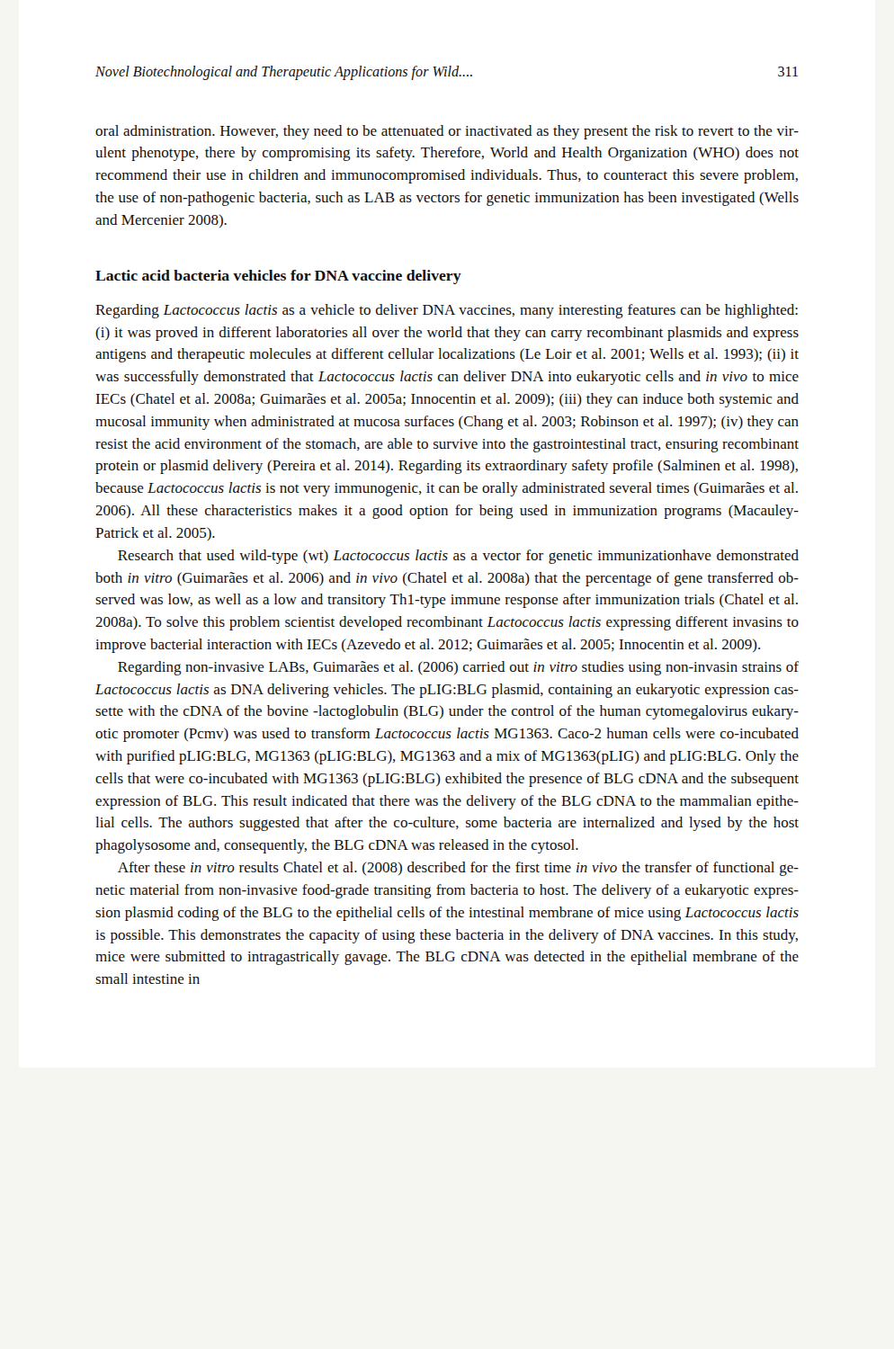Novel Biotechnological and Therapeutic Applications for Wild.... 311
oral administration. However, they need to be attenuated or inactivated as they present the risk to revert to the virulent phenotype, there by compromising its safety. Therefore, World and Health Organization (WHO) does not recommend their use in children and immunocompromised individuals. Thus, to counteract this severe problem, the use of non-pathogenic bacteria, such as LAB as vectors for genetic immunization has been investigated (Wells and Mercenier 2008).
Lactic acid bacteria vehicles for DNA vaccine delivery
Regarding Lactococcus lactis as a vehicle to deliver DNA vaccines, many interesting features can be highlighted: (i) it was proved in different laboratories all over the world that they can carry recombinant plasmids and express antigens and therapeutic molecules at different cellular localizations (Le Loir et al. 2001; Wells et al. 1993); (ii) it was successfully demonstrated that Lactococcus lactis can deliver DNA into eukaryotic cells and in vivo to mice IECs (Chatel et al. 2008a; Guimarães et al. 2005a; Innocentin et al. 2009); (iii) they can induce both systemic and mucosal immunity when administrated at mucosa surfaces (Chang et al. 2003; Robinson et al. 1997); (iv) they can resist the acid environment of the stomach, are able to survive into the gastrointestinal tract, ensuring recombinant protein or plasmid delivery (Pereira et al. 2014). Regarding its extraordinary safety profile (Salminen et al. 1998), because Lactococcus lactis is not very immunogenic, it can be orally administrated several times (Guimarães et al. 2006). All these characteristics makes it a good option for being used in immunization programs (Macauley-Patrick et al. 2005).
Research that used wild-type (wt) Lactococcus lactis as a vector for genetic immunizationhave demonstrated both in vitro (Guimarães et al. 2006) and in vivo (Chatel et al. 2008a) that the percentage of gene transferred observed was low, as well as a low and transitory Th1-type immune response after immunization trials (Chatel et al. 2008a). To solve this problem scientist developed recombinant Lactococcus lactis expressing different invasins to improve bacterial interaction with IECs (Azevedo et al. 2012; Guimarães et al. 2005; Innocentin et al. 2009).
Regarding non-invasive LABs, Guimarães et al. (2006) carried out in vitro studies using non-invasin strains of Lactococcus lactis as DNA delivering vehicles. The pLIG:BLG plasmid, containing an eukaryotic expression cassette with the cDNA of the bovine -lactoglobulin (BLG) under the control of the human cytomegalovirus eukaryotic promoter (Pcmv) was used to transform Lactococcus lactis MG1363. Caco-2 human cells were co-incubated with purified pLIG:BLG, MG1363 (pLIG:BLG), MG1363 and a mix of MG1363(pLIG) and pLIG:BLG. Only the cells that were co-incubated with MG1363 (pLIG:BLG) exhibited the presence of BLG cDNA and the subsequent expression of BLG. This result indicated that there was the delivery of the BLG cDNA to the mammalian epithelial cells. The authors suggested that after the co-culture, some bacteria are internalized and lysed by the host phagolysosome and, consequently, the BLG cDNA was released in the cytosol.
After these in vitro results Chatel et al. (2008) described for the first time in vivo the transfer of functional genetic material from non-invasive food-grade transiting from bacteria to host. The delivery of a eukaryotic expression plasmid coding of the BLG to the epithelial cells of the intestinal membrane of mice using Lactococcus lactis is possible. This demonstrates the capacity of using these bacteria in the delivery of DNA vaccines. In this study, mice were submitted to intragastrically gavage. The BLG cDNA was detected in the epithelial membrane of the small intestine in